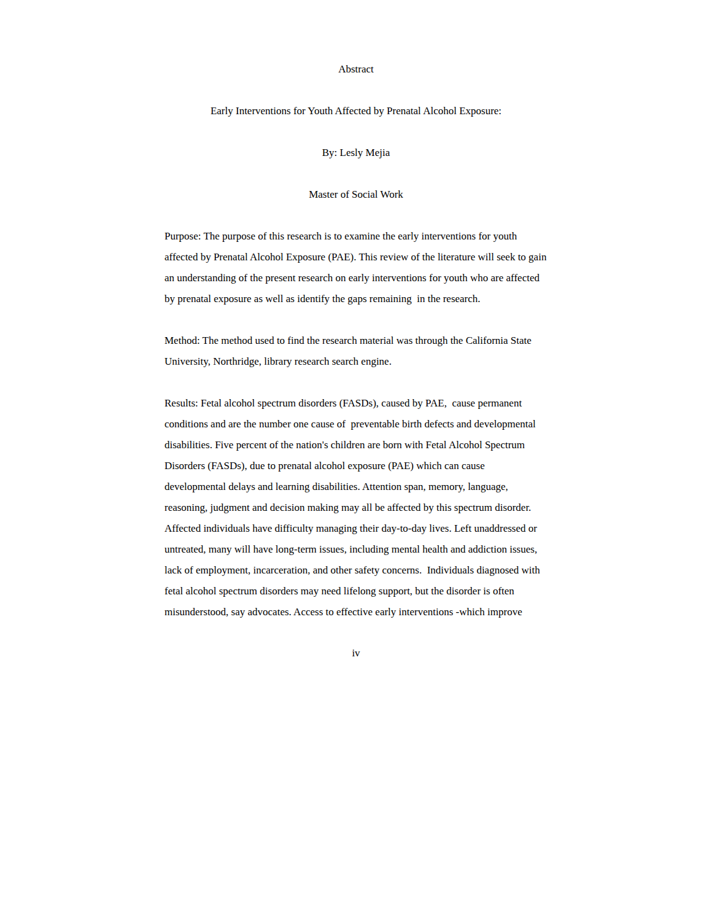Abstract
Early Interventions for Youth Affected by Prenatal Alcohol Exposure:
By: Lesly Mejia
Master of Social Work
Purpose: The purpose of this research is to examine the early interventions for youth affected by Prenatal Alcohol Exposure (PAE). This review of the literature will seek to gain an understanding of the present research on early interventions for youth who are affected by prenatal exposure as well as identify the gaps remaining in the research.
Method: The method used to find the research material was through the California State University, Northridge, library research search engine.
Results: Fetal alcohol spectrum disorders (FASDs), caused by PAE, cause permanent conditions and are the number one cause of preventable birth defects and developmental disabilities. Five percent of the nation's children are born with Fetal Alcohol Spectrum Disorders (FASDs), due to prenatal alcohol exposure (PAE) which can cause developmental delays and learning disabilities. Attention span, memory, language, reasoning, judgment and decision making may all be affected by this spectrum disorder. Affected individuals have difficulty managing their day-to-day lives. Left unaddressed or untreated, many will have long-term issues, including mental health and addiction issues, lack of employment, incarceration, and other safety concerns. Individuals diagnosed with fetal alcohol spectrum disorders may need lifelong support, but the disorder is often misunderstood, say advocates. Access to effective early interventions -which improve
iv